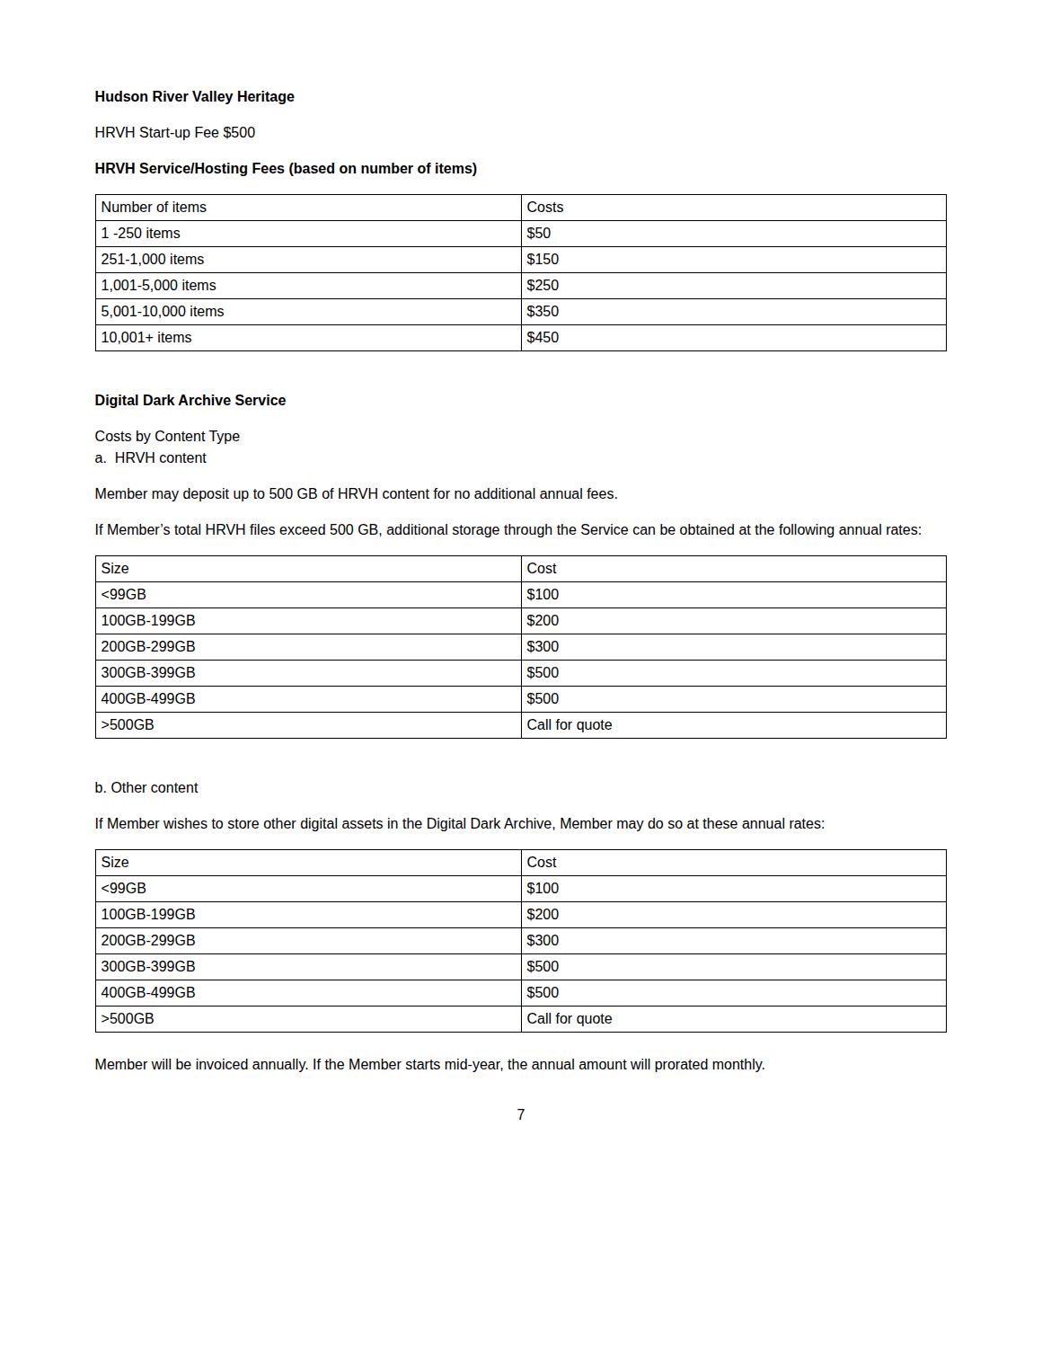Hudson River Valley Heritage
HRVH Start-up Fee $500
HRVH Service/Hosting Fees (based on number of items)
| Number of items | Costs |
| 1 -250 items | $50 |
| 251-1,000 items | $150 |
| 1,001-5,000 items | $250 |
| 5,001-10,000 items | $350 |
| 10,001+ items | $450 |
Digital Dark Archive Service
Costs by Content Type
a. HRVH content
Member may deposit up to 500 GB of HRVH content for no additional annual fees.
If Member’s total HRVH files exceed 500 GB, additional storage through the Service can be obtained at the following annual rates:
| Size | Cost |
| <99GB | $100 |
| 100GB-199GB | $200 |
| 200GB-299GB | $300 |
| 300GB-399GB | $500 |
| 400GB-499GB | $500 |
| >500GB | Call for quote |
b. Other content
If Member wishes to store other digital assets in the Digital Dark Archive, Member may do so at these annual rates:
| Size | Cost |
| <99GB | $100 |
| 100GB-199GB | $200 |
| 200GB-299GB | $300 |
| 300GB-399GB | $500 |
| 400GB-499GB | $500 |
| >500GB | Call for quote |
Member will be invoiced annually. If the Member starts mid-year, the annual amount will prorated monthly.
7